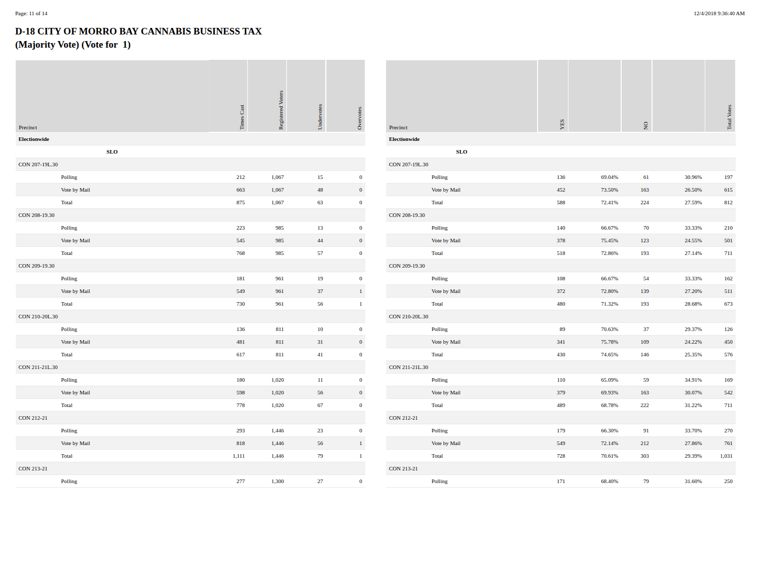Page: 11 of 14
12/4/2018 9:36:40 AM
D-18 CITY OF MORRO BAY CANNABIS BUSINESS TAX
(Majority Vote) (Vote for 1)
| Precinct | Times Cast | Registered Voters | Undervotes | Overvotes |
| --- | --- | --- | --- | --- |
| Electionwide | | | | |
| SLO | | | | |
| CON 207-19L.30 | | | | |
| Polling | 212 | 1,067 | 15 | 0 |
| Vote by Mail | 663 | 1,067 | 48 | 0 |
| Total | 875 | 1,067 | 63 | 0 |
| CON 208-19.30 | | | | |
| Polling | 223 | 985 | 13 | 0 |
| Vote by Mail | 545 | 985 | 44 | 0 |
| Total | 768 | 985 | 57 | 0 |
| CON 209-19.30 | | | | |
| Polling | 181 | 961 | 19 | 0 |
| Vote by Mail | 549 | 961 | 37 | 1 |
| Total | 730 | 961 | 56 | 1 |
| CON 210-20L.30 | | | | |
| Polling | 136 | 811 | 10 | 0 |
| Vote by Mail | 481 | 811 | 31 | 0 |
| Total | 617 | 811 | 41 | 0 |
| CON 211-21L.30 | | | | |
| Polling | 180 | 1,020 | 11 | 0 |
| Vote by Mail | 598 | 1,020 | 56 | 0 |
| Total | 778 | 1,020 | 67 | 0 |
| CON 212-21 | | | | |
| Polling | 293 | 1,446 | 23 | 0 |
| Vote by Mail | 818 | 1,446 | 56 | 1 |
| Total | 1,111 | 1,446 | 79 | 1 |
| CON 213-21 | | | | |
| Polling | 277 | 1,300 | 27 | 0 |
| Precinct | YES | | NO | | Total Votes |
| --- | --- | --- | --- | --- | --- |
| Electionwide | | | | | |
| SLO | | | | | |
| CON 207-19L.30 | | | | | |
| Polling | 136 | 69.04% | 61 | 30.96% | 197 |
| Vote by Mail | 452 | 73.50% | 163 | 26.50% | 615 |
| Total | 588 | 72.41% | 224 | 27.59% | 812 |
| CON 208-19.30 | | | | | |
| Polling | 140 | 66.67% | 70 | 33.33% | 210 |
| Vote by Mail | 378 | 75.45% | 123 | 24.55% | 501 |
| Total | 518 | 72.86% | 193 | 27.14% | 711 |
| CON 209-19.30 | | | | | |
| Polling | 108 | 66.67% | 54 | 33.33% | 162 |
| Vote by Mail | 372 | 72.80% | 139 | 27.20% | 511 |
| Total | 480 | 71.32% | 193 | 28.68% | 673 |
| CON 210-20L.30 | | | | | |
| Polling | 89 | 70.63% | 37 | 29.37% | 126 |
| Vote by Mail | 341 | 75.78% | 109 | 24.22% | 450 |
| Total | 430 | 74.65% | 146 | 25.35% | 576 |
| CON 211-21L.30 | | | | | |
| Polling | 110 | 65.09% | 59 | 34.91% | 169 |
| Vote by Mail | 379 | 69.93% | 163 | 30.07% | 542 |
| Total | 489 | 68.78% | 222 | 31.22% | 711 |
| CON 212-21 | | | | | |
| Polling | 179 | 66.30% | 91 | 33.70% | 270 |
| Vote by Mail | 549 | 72.14% | 212 | 27.86% | 761 |
| Total | 728 | 70.61% | 303 | 29.39% | 1,031 |
| CON 213-21 | | | | | |
| Polling | 171 | 68.40% | 79 | 31.60% | 250 |